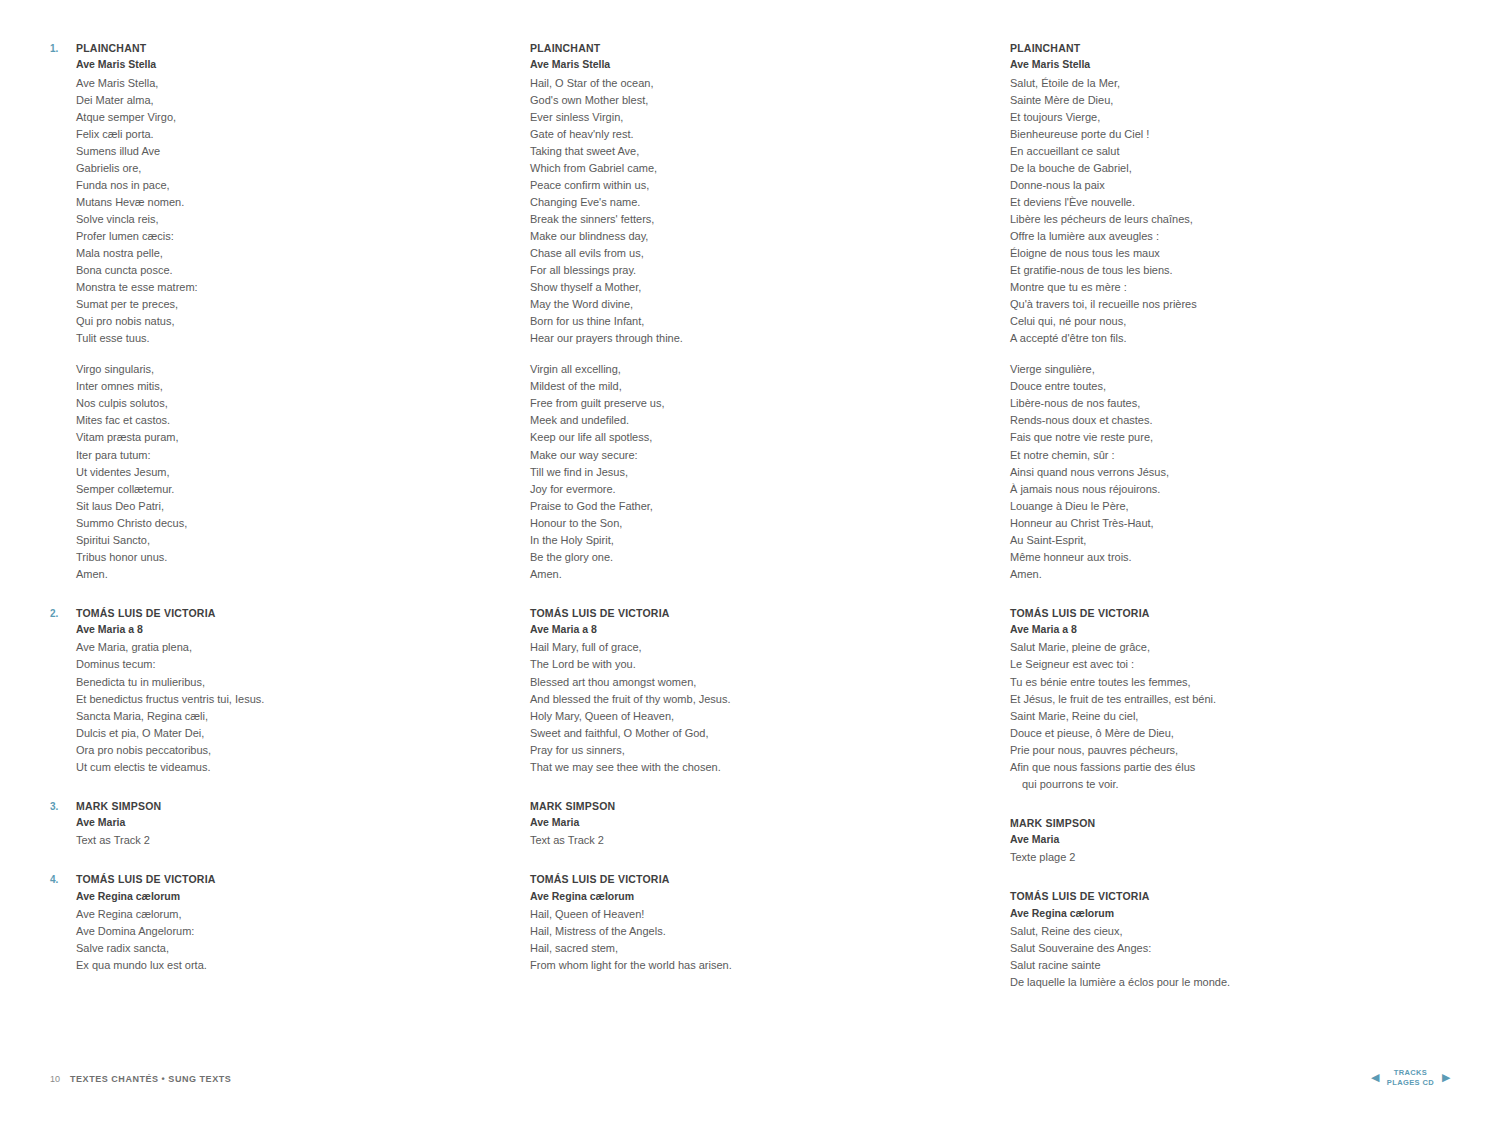1.
PLAINCHANT
Ave Maris Stella
Ave Maris Stella,
Dei Mater alma,
Atque semper Virgo,
Felix cæli porta.
Sumens illud Ave
Gabrielis ore,
Funda nos in pace,
Mutans Hevæ nomen.
Solve vincla reis,
Profer lumen cæcis:
Mala nostra pelle,
Bona cuncta posce.
Monstra te esse matrem:
Sumat per te preces,
Qui pro nobis natus,
Tulit esse tuus.
Virgo singularis,
Inter omnes mitis,
Nos culpis solutos,
Mites fac et castos.
Vitam præsta puram,
Iter para tutum:
Ut videntes Jesum,
Semper collætemur.
Sit laus Deo Patri,
Summo Christo decus,
Spiritui Sancto,
Tribus honor unus.
Amen.
2.
TOMÁS LUIS DE VICTORIA
Ave Maria a 8
Ave Maria, gratia plena,
Dominus tecum:
Benedicta tu in mulieribus,
Et benedictus fructus ventris tui, Iesus.
Sancta Maria, Regina cæli,
Dulcis et pia, O Mater Dei,
Ora pro nobis peccatoribus,
Ut cum electis te videamus.
3.
MARK SIMPSON
Ave Maria
Text as Track 2
4.
TOMÁS LUIS DE VICTORIA
Ave Regina cælorum
Ave Regina cælorum,
Ave Domina Angelorum:
Salve radix sancta,
Ex qua mundo lux est orta.
PLAINCHANT
Ave Maris Stella
Hail, O Star of the ocean,
God's own Mother blest,
Ever sinless Virgin,
Gate of heav'nly rest.
Taking that sweet Ave,
Which from Gabriel came,
Peace confirm within us,
Changing Eve's name.
Break the sinners' fetters,
Make our blindness day,
Chase all evils from us,
For all blessings pray.
Show thyself a Mother,
May the Word divine,
Born for us thine Infant,
Hear our prayers through thine.
Virgin all excelling,
Mildest of the mild,
Free from guilt preserve us,
Meek and undefiled.
Keep our life all spotless,
Make our way secure:
Till we find in Jesus,
Joy for evermore.
Praise to God the Father,
Honour to the Son,
In the Holy Spirit,
Be the glory one.
Amen.
TOMÁS LUIS DE VICTORIA
Ave Maria a 8
Hail Mary, full of grace,
The Lord be with you.
Blessed art thou amongst women,
And blessed the fruit of thy womb, Jesus.
Holy Mary, Queen of Heaven,
Sweet and faithful, O Mother of God,
Pray for us sinners,
That we may see thee with the chosen.
MARK SIMPSON
Ave Maria
Text as Track 2
TOMÁS LUIS DE VICTORIA
Ave Regina cælorum
Hail, Queen of Heaven!
Hail, Mistress of the Angels.
Hail, sacred stem,
From whom light for the world has arisen.
PLAINCHANT
Ave Maris Stella
Salut, Étoile de la Mer,
Sainte Mère de Dieu,
Et toujours Vierge,
Bienheureuse porte du Ciel !
En accueillant ce salut
De la bouche de Gabriel,
Donne-nous la paix
Et deviens l'Ève nouvelle.
Libère les pécheurs de leurs chaînes,
Offre la lumière aux aveugles :
Éloigne de nous tous les maux
Et gratifie-nous de tous les biens.
Montre que tu es mère :
Qu'à travers toi, il recueille nos prières
Celui qui, né pour nous,
A accepté d'être ton fils.
Vierge singulière,
Douce entre toutes,
Libère-nous de nos fautes,
Rends-nous doux et chastes.
Fais que notre vie reste pure,
Et notre chemin, sûr :
Ainsi quand nous verrons Jésus,
À jamais nous nous réjouirons.
Louange à Dieu le Père,
Honneur au Christ Très-Haut,
Au Saint-Esprit,
Même honneur aux trois.
Amen.
TOMÁS LUIS DE VICTORIA
Ave Maria a 8
Salut Marie, pleine de grâce,
Le Seigneur est avec toi :
Tu es bénie entre toutes les femmes,
Et Jésus, le fruit de tes entrailles, est béni.
Saint Marie, Reine du ciel,
Douce et pieuse, ô Mère de Dieu,
Prie pour nous, pauvres pécheurs,
Afin que nous fassions partie des élus
qui pourrons te voir.
MARK SIMPSON
Ave Maria
Texte plage 2
TOMÁS LUIS DE VICTORIA
Ave Regina cælorum
Salut, Reine des cieux,
Salut Souveraine des Anges:
Salut racine sainte
De laquelle la lumière a éclos pour le monde.
10 Textes chantés • Sung texts
◀ TRACKS
PLAGES CD ▶